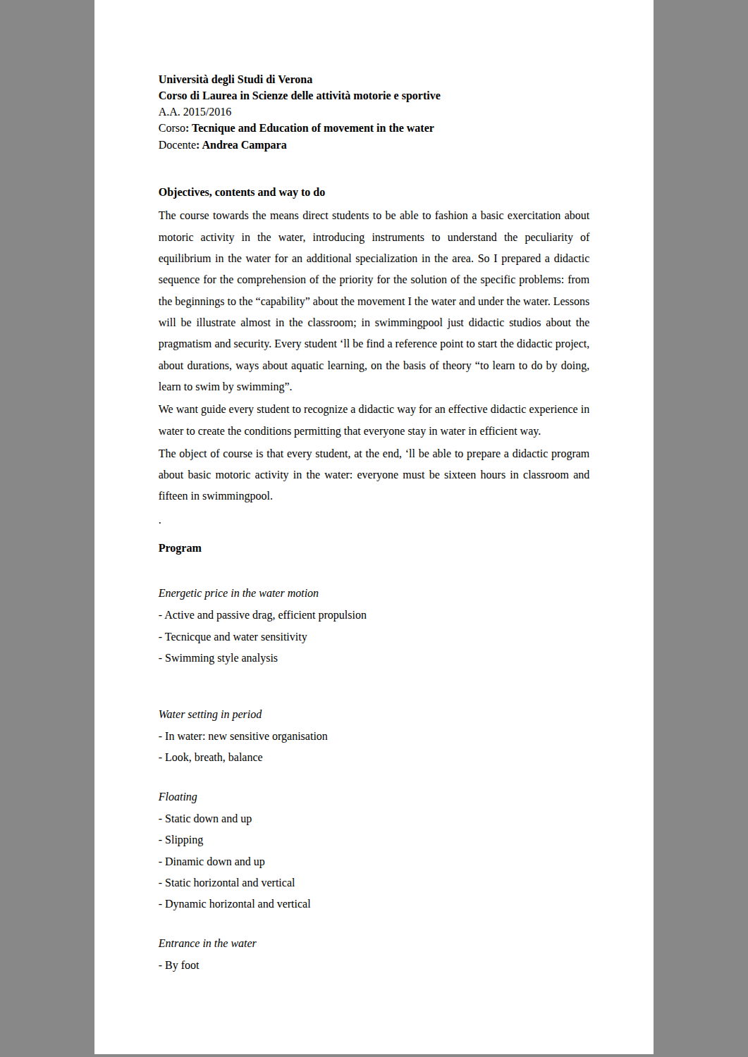Università degli Studi di Verona
Corso di Laurea in Scienze delle attività motorie e sportive
A.A. 2015/2016
Corso: Tecnique and Education of movement in the water
Docente: Andrea Campara
Objectives, contents and way to do
The course towards the means direct students to be able to fashion a basic exercitation about motoric activity in the water, introducing instruments to understand the peculiarity of equilibrium in the water for an additional specialization in the area. So I prepared a didactic sequence for the comprehension of the priority for the solution of the specific problems: from the beginnings to the “capability” about the movement I the water and under the water. Lessons will be illustrate almost in the classroom; in swimmingpool just didactic studios about the pragmatism and security. Every student ‘ll be find a reference point to start the didactic project, about durations, ways about aquatic learning, on the basis of theory “to learn to do by doing, learn to swim by swimming”.
We want guide every student to recognize a didactic way for an effective didactic experience in water to create the conditions permitting that everyone stay in water in efficient way.
The object of course is that every student, at the end, ‘ll be able to prepare a didactic program about basic motoric activity in the water: everyone must be sixteen hours in classroom and fifteen in swimmingpool.
.
Program
Energetic price in the water motion
Active and passive drag, efficient propulsion
Tecnicque and water sensitivity
Swimming style analysis
Water setting in period
In water: new sensitive organisation
Look, breath, balance
Floating
Static down and up
Slipping
Dinamic down and up
Static horizontal and vertical
Dynamic horizontal and vertical
Entrance in the water
By foot